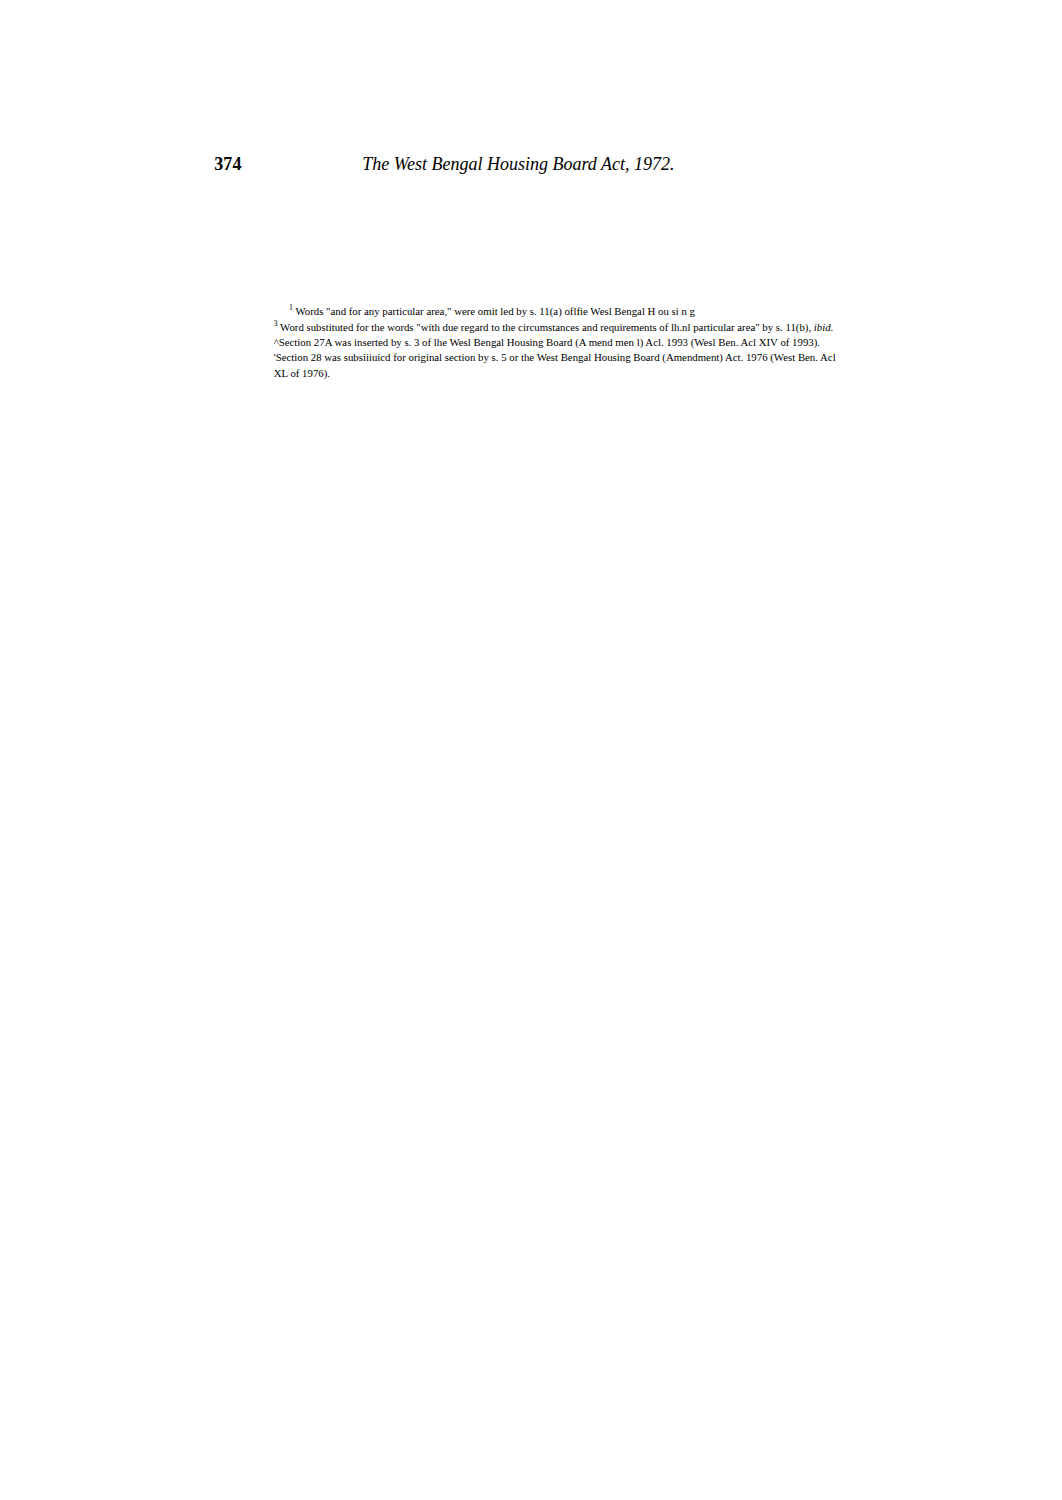374
The West Bengal Housing Board Act, 1972.
1 Words "and for any particular area," were omit led by s. 11(a) oflfie Wesl Bengal H ou si n g
3 Word substituted for the words "with due regard to the circumstances and requirements of lh.nl particular area" by s. 11(b), ibid.
^Section 27A was inserted by s. 3 of lhe Wesl Bengal Housing Board (A mend men l) Acl. 1993 (Wesl Ben. Acl XIV of 1993).
'Section 28 was subsiiiuicd for original section by s. 5 or the West Bengal Housing Board (Amendment) Act. 1976 (West Ben. Acl XL of 1976).